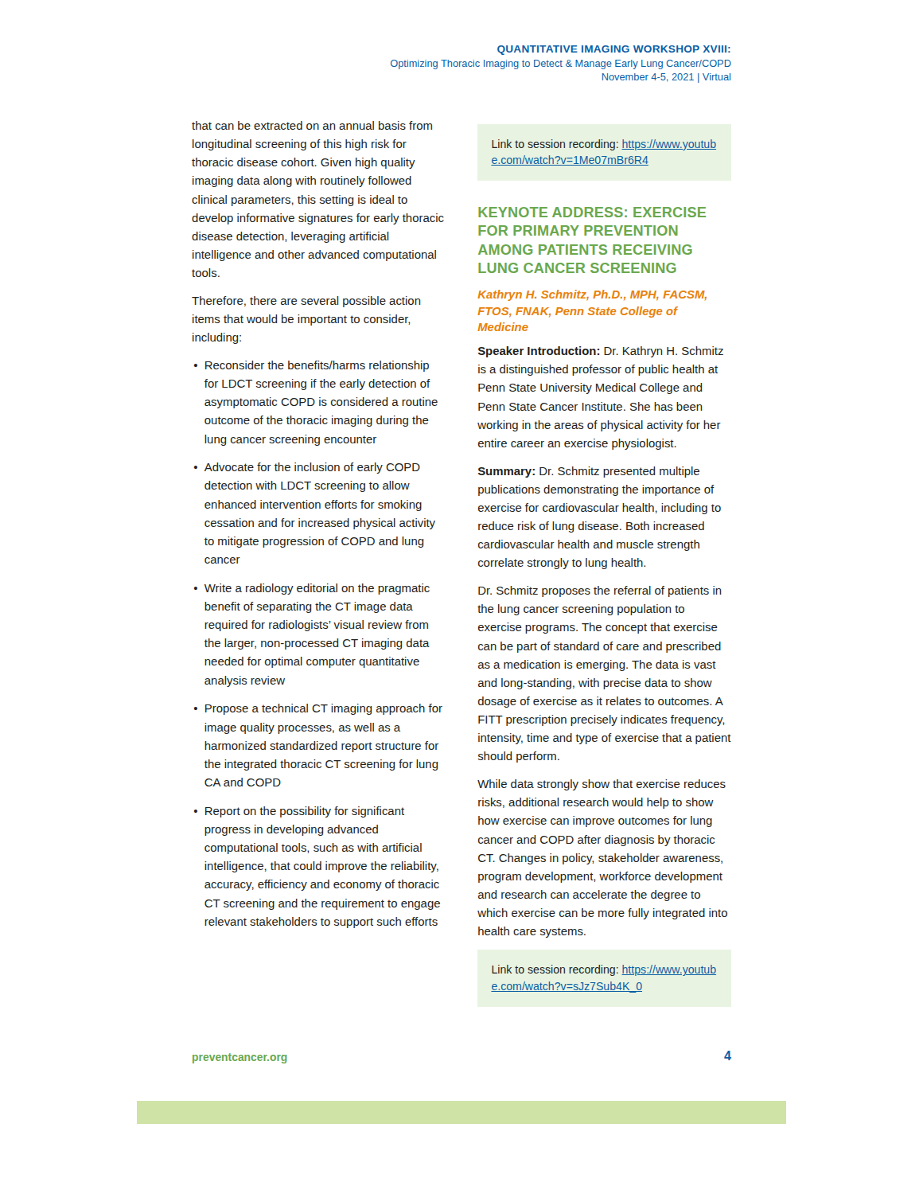Quantitative Imaging Workshop XVIII:
Optimizing Thoracic Imaging to Detect & Manage Early Lung Cancer/COPD
November 4-5, 2021 | Virtual
that can be extracted on an annual basis from longitudinal screening of this high risk for thoracic disease cohort. Given high quality imaging data along with routinely followed clinical parameters, this setting is ideal to develop informative signatures for early thoracic disease detection, leveraging artificial intelligence and other advanced computational tools.
Therefore, there are several possible action items that would be important to consider, including:
Reconsider the benefits/harms relationship for LDCT screening if the early detection of asymptomatic COPD is considered a routine outcome of the thoracic imaging during the lung cancer screening encounter
Advocate for the inclusion of early COPD detection with LDCT screening to allow enhanced intervention efforts for smoking cessation and for increased physical activity to mitigate progression of COPD and lung cancer
Write a radiology editorial on the pragmatic benefit of separating the CT image data required for radiologists’ visual review from the larger, non-processed CT imaging data needed for optimal computer quantitative analysis review
Propose a technical CT imaging approach for image quality processes, as well as a harmonized standardized report structure for the integrated thoracic CT screening for lung CA and COPD
Report on the possibility for significant progress in developing advanced computational tools, such as with artificial intelligence, that could improve the reliability, accuracy, efficiency and economy of thoracic CT screening and the requirement to engage relevant stakeholders to support such efforts
Link to session recording: https://www.youtube.com/watch?v=1Me07mBr6R4
Keynote Address: Exercise for Primary Prevention Among Patients Receiving Lung Cancer Screening
Kathryn H. Schmitz, Ph.D., MPH, FACSM, FTOS, FNAK, Penn State College of Medicine
Speaker Introduction: Dr. Kathryn H. Schmitz is a distinguished professor of public health at Penn State University Medical College and Penn State Cancer Institute. She has been working in the areas of physical activity for her entire career an exercise physiologist.
Summary: Dr. Schmitz presented multiple publications demonstrating the importance of exercise for cardiovascular health, including to reduce risk of lung disease. Both increased cardiovascular health and muscle strength correlate strongly to lung health.
Dr. Schmitz proposes the referral of patients in the lung cancer screening population to exercise programs. The concept that exercise can be part of standard of care and prescribed as a medication is emerging. The data is vast and long-standing, with precise data to show dosage of exercise as it relates to outcomes. A FITT prescription precisely indicates frequency, intensity, time and type of exercise that a patient should perform.
While data strongly show that exercise reduces risks, additional research would help to show how exercise can improve outcomes for lung cancer and COPD after diagnosis by thoracic CT. Changes in policy, stakeholder awareness, program development, workforce development and research can accelerate the degree to which exercise can be more fully integrated into health care systems.
Link to session recording: https://www.youtube.com/watch?v=sJz7Sub4K_0
preventcancer.org
4